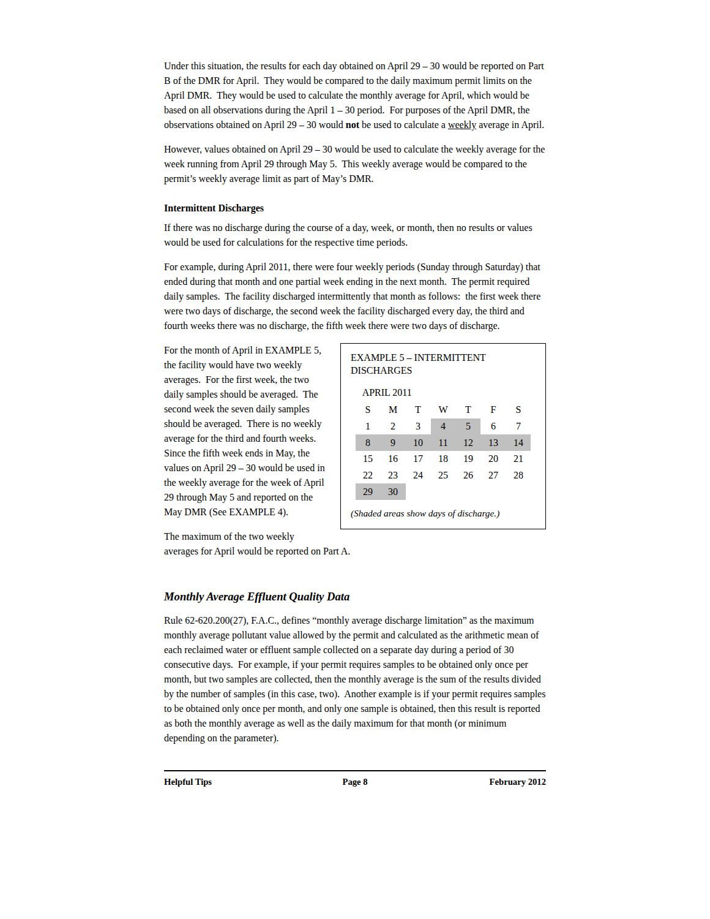Under this situation, the results for each day obtained on April 29 – 30 would be reported on Part B of the DMR for April. They would be compared to the daily maximum permit limits on the April DMR. They would be used to calculate the monthly average for April, which would be based on all observations during the April 1 – 30 period. For purposes of the April DMR, the observations obtained on April 29 – 30 would not be used to calculate a weekly average in April.
However, values obtained on April 29 – 30 would be used to calculate the weekly average for the week running from April 29 through May 5. This weekly average would be compared to the permit’s weekly average limit as part of May’s DMR.
Intermittent Discharges
If there was no discharge during the course of a day, week, or month, then no results or values would be used for calculations for the respective time periods.
For example, during April 2011, there were four weekly periods (Sunday through Saturday) that ended during that month and one partial week ending in the next month. The permit required daily samples. The facility discharged intermittently that month as follows: the first week there were two days of discharge, the second week the facility discharged every day, the third and fourth weeks there was no discharge, the fifth week there were two days of discharge.
EXAMPLE 5 – INTERMITTENT DISCHARGES
APRIL 2011
| S | M | T | W | T | F | S |
| --- | --- | --- | --- | --- | --- | --- |
| 1 | 2 | 3 | 4 | 5 | 6 | 7 |
| 8 | 9 | 10 | 11 | 12 | 13 | 14 |
| 15 | 16 | 17 | 18 | 19 | 20 | 21 |
| 22 | 23 | 24 | 25 | 26 | 27 | 28 |
| 29 | 30 | | | | | |
(Shaded areas show days of discharge.)
For the month of April in EXAMPLE 5, the facility would have two weekly averages. For the first week, the two daily samples should be averaged. The second week the seven daily samples should be averaged. There is no weekly average for the third and fourth weeks. Since the fifth week ends in May, the values on April 29 – 30 would be used in the weekly average for the week of April 29 through May 5 and reported on the May DMR (See EXAMPLE 4).
The maximum of the two weekly averages for April would be reported on Part A.
Monthly Average Effluent Quality Data
Rule 62-620.200(27), F.A.C., defines “monthly average discharge limitation” as the maximum monthly average pollutant value allowed by the permit and calculated as the arithmetic mean of each reclaimed water or effluent sample collected on a separate day during a period of 30 consecutive days. For example, if your permit requires samples to be obtained only once per month, but two samples are collected, then the monthly average is the sum of the results divided by the number of samples (in this case, two). Another example is if your permit requires samples to be obtained only once per month, and only one sample is obtained, then this result is reported as both the monthly average as well as the daily maximum for that month (or minimum depending on the parameter).
Helpful Tips Page 8 February 2012